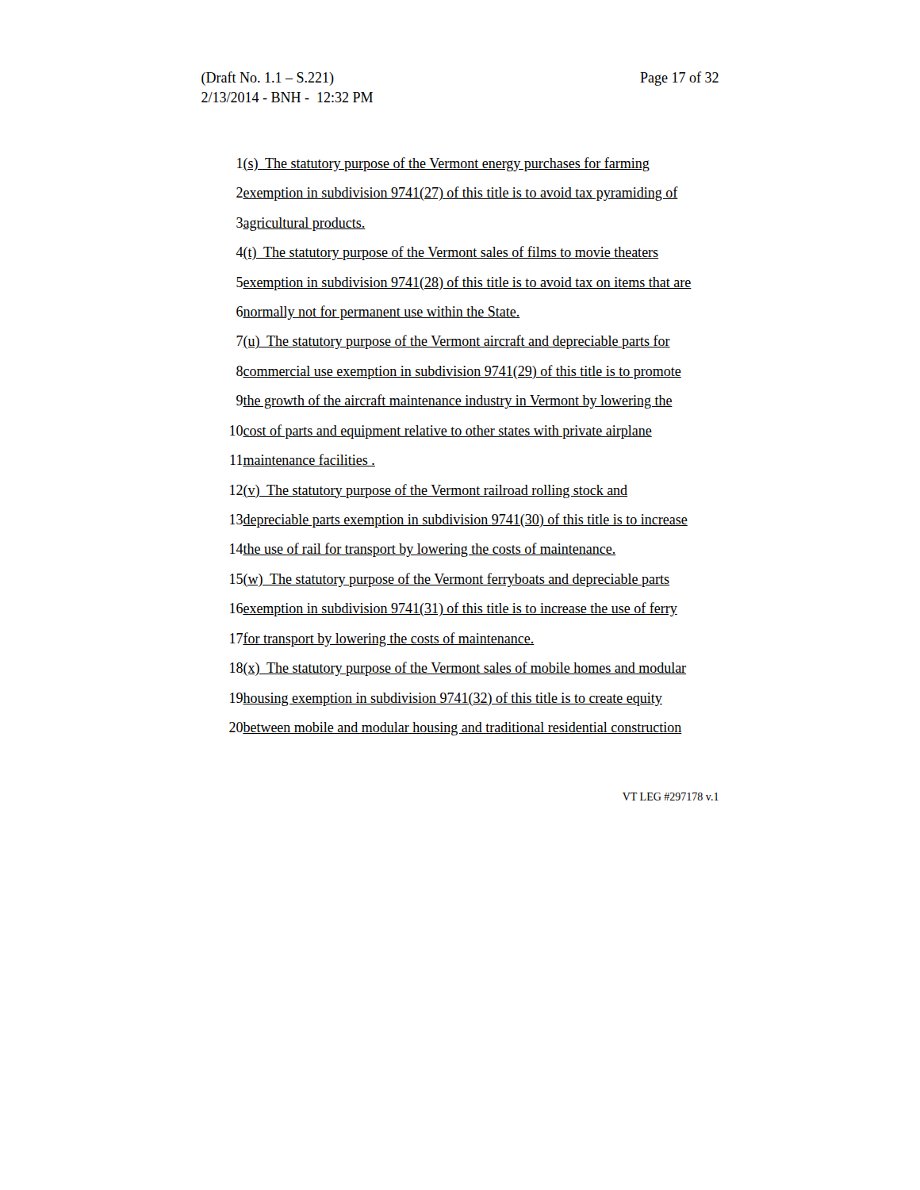(Draft No. 1.1 – S.221)
2/13/2014 - BNH - 12:32 PM
Page 17 of 32
| 1 | (s) The statutory purpose of the Vermont energy purchases for farming |
| 2 | exemption in subdivision 9741(27) of this title is to avoid tax pyramiding of |
| 3 | agricultural products. |
| 4 | (t) The statutory purpose of the Vermont sales of films to movie theaters |
| 5 | exemption in subdivision 9741(28) of this title is to avoid tax on items that are |
| 6 | normally not for permanent use within the State. |
| 7 | (u) The statutory purpose of the Vermont aircraft and depreciable parts for |
| 8 | commercial use exemption in subdivision 9741(29) of this title is to promote |
| 9 | the growth of the aircraft maintenance industry in Vermont by lowering the |
| 10 | cost of parts and equipment relative to other states with private airplane |
| 11 | maintenance facilities . |
| 12 | (v) The statutory purpose of the Vermont railroad rolling stock and |
| 13 | depreciable parts exemption in subdivision 9741(30) of this title is to increase |
| 14 | the use of rail for transport by lowering the costs of maintenance. |
| 15 | (w) The statutory purpose of the Vermont ferryboats and depreciable parts |
| 16 | exemption in subdivision 9741(31) of this title is to increase the use of ferry |
| 17 | for transport by lowering the costs of maintenance. |
| 18 | (x) The statutory purpose of the Vermont sales of mobile homes and modular |
| 19 | housing exemption in subdivision 9741(32) of this title is to create equity |
| 20 | between mobile and modular housing and traditional residential construction |
VT LEG #297178 v.1